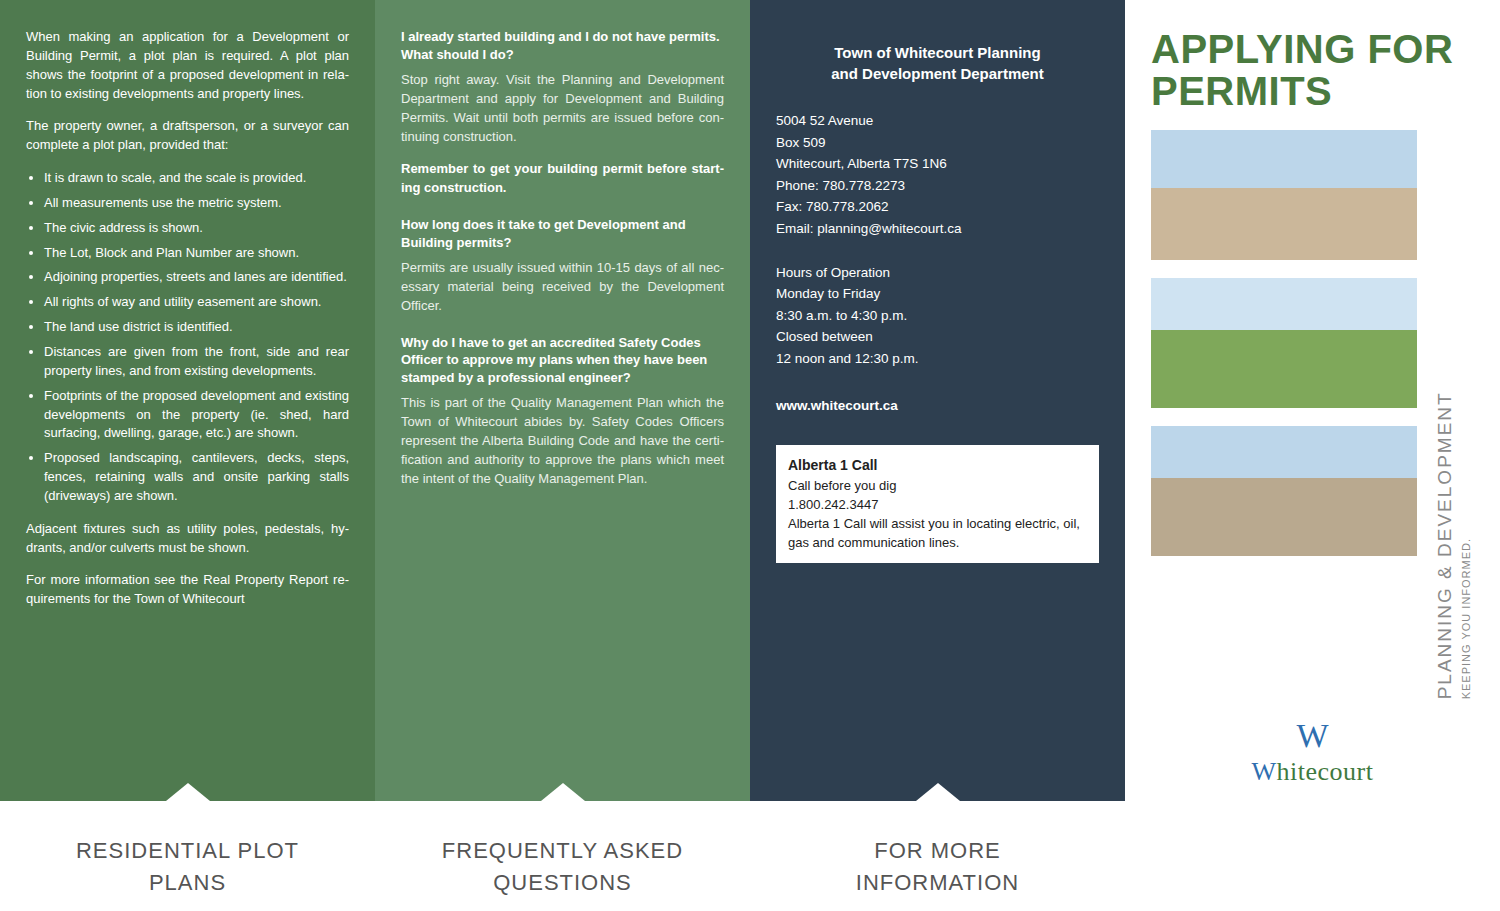When making an application for a Development or Building Permit, a plot plan is required. A plot plan shows the footprint of a proposed development in relation to existing developments and property lines.
The property owner, a draftsperson, or a surveyor can complete a plot plan, provided that:
It is drawn to scale, and the scale is provided.
All measurements use the metric system.
The civic address is shown.
The Lot, Block and Plan Number are shown.
Adjoining properties, streets and lanes are identified.
All rights of way and utility easement are shown.
The land use district is identified.
Distances are given from the front, side and rear property lines, and from existing developments.
Footprints of the proposed development and existing developments on the property (ie. shed, hard surfacing, dwelling, garage, etc.) are shown.
Proposed landscaping, cantilevers, decks, steps, fences, retaining walls and onsite parking stalls (driveways) are shown.
Adjacent fixtures such as utility poles, pedestals, hydrants, and/or culverts must be shown.
For more information see the Real Property Report requirements for the Town of Whitecourt
Residential Plot
Plans
I already started building and I do not have permits. What should I do?
Stop right away. Visit the Planning and Development Department and apply for Development and Building Permits. Wait until both permits are issued before continuing construction.
Remember to get your building permit before starting construction.
How long does it take to get Development and Building permits?
Permits are usually issued within 10-15 days of all necessary material being received by the Development Officer.
Why do I have to get an accredited Safety Codes Officer to approve my plans when they have been stamped by a professional engineer?
This is part of the Quality Management Plan which the Town of Whitecourt abides by. Safety Codes Officers represent the Alberta Building Code and have the certification and authority to approve the plans which meet the intent of the Quality Management Plan.
Frequently Asked
Questions
Town of Whitecourt Planning
and Development Department
5004 52 Avenue
Box 509
Whitecourt, Alberta T7S 1N6
Phone: 780.778.2273
Fax: 780.778.2062
Email: planning@whitecourt.ca
Hours of Operation
Monday to Friday
8:30 a.m. to 4:30 p.m.
Closed between
12 noon and 12:30 p.m.
www.whitecourt.ca
Alberta 1 Call Call before you dig
1.800.242.3447
Alberta 1 Call will assist you in locating electric, oil, gas and communication lines.
For More
Information
Applying for
Permits
Planning & Development Keeping you informed.
W
Whitecourt